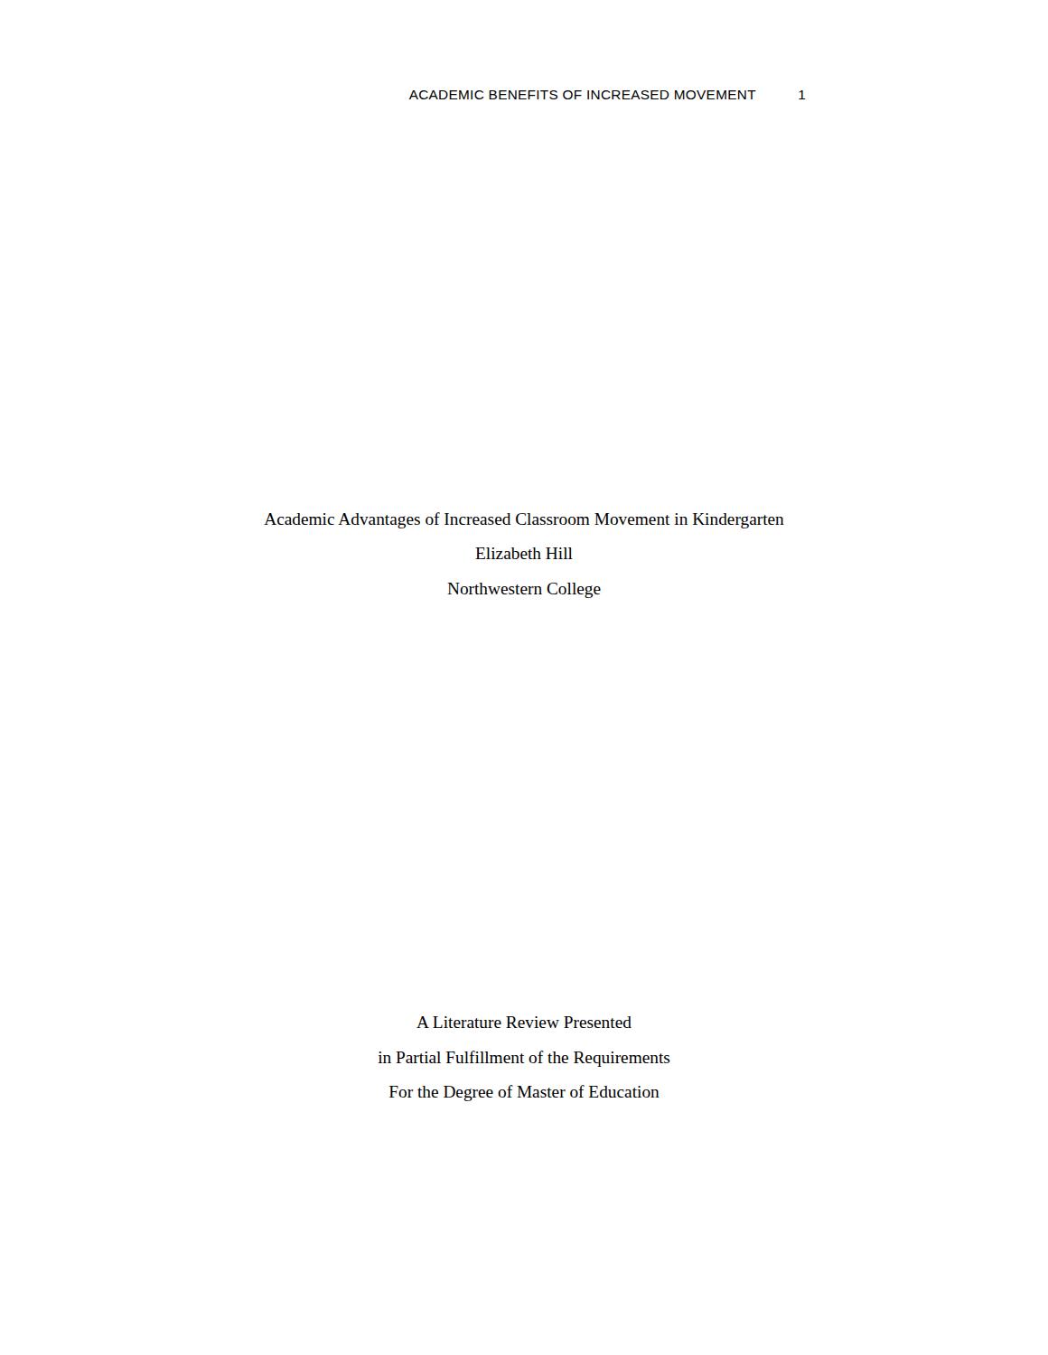ACADEMIC BENEFITS OF INCREASED MOVEMENT 1
Academic Advantages of Increased Classroom Movement in Kindergarten
Elizabeth Hill
Northwestern College
A Literature Review Presented
in Partial Fulfillment of the Requirements
For the Degree of Master of Education